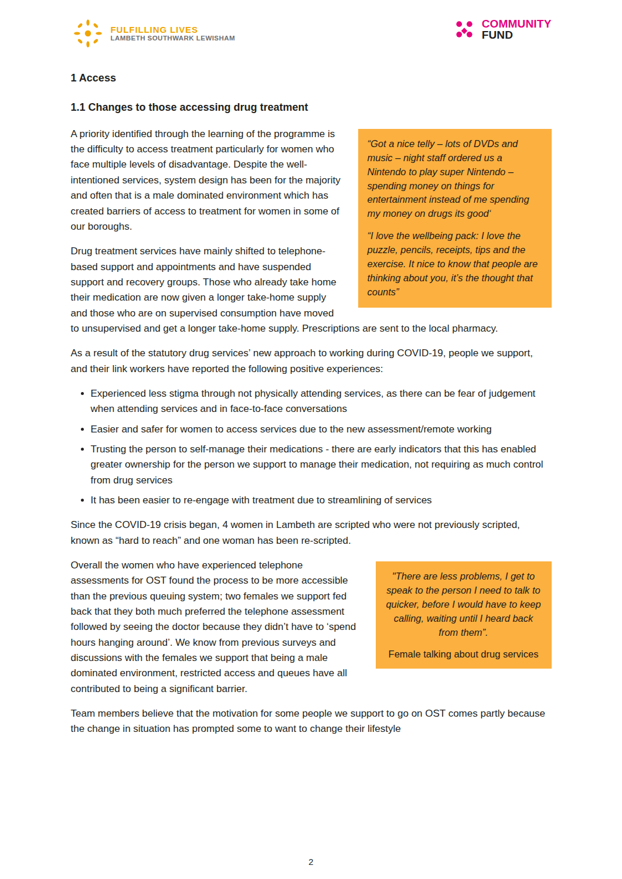Fulfilling Lives
Lambeth Southwark Lewisham
COMMUNITY
FUND
1 Access
1.1 Changes to those accessing drug treatment
“Got a nice telly – lots of DVDs and music – night staff ordered us a Nintendo to play super Nintendo – spending money on things for entertainment instead of me spending my money on drugs its good‘
“I love the wellbeing pack: I love the puzzle, pencils, receipts, tips and the exercise. It nice to know that people are thinking about you, it’s the thought that counts”
A priority identified through the learning of the programme is the difficulty to access treatment particularly for women who face multiple levels of disadvantage. Despite the well-intentioned services, system design has been for the majority and often that is a male dominated environment which has created barriers of access to treatment for women in some of our boroughs.
Drug treatment services have mainly shifted to telephone-based support and appointments and have suspended support and recovery groups. Those who already take home their medication are now given a longer take-home supply and those who are on supervised consumption have moved to unsupervised and get a longer take-home supply. Prescriptions are sent to the local pharmacy.
As a result of the statutory drug services’ new approach to working during COVID-19, people we support, and their link workers have reported the following positive experiences:
Experienced less stigma through not physically attending services, as there can be fear of judgement when attending services and in face-to-face conversations
Easier and safer for women to access services due to the new assessment/remote working
Trusting the person to self-manage their medications - there are early indicators that this has enabled greater ownership for the person we support to manage their medication, not requiring as much control from drug services
It has been easier to re-engage with treatment due to streamlining of services
Since the COVID-19 crisis began, 4 women in Lambeth are scripted who were not previously scripted, known as “hard to reach” and one woman has been re-scripted.
"There are less problems, I get to speak to the person I need to talk to quicker, before I would have to keep calling, waiting until I heard back from them”.
Female talking about drug services
Overall the women who have experienced telephone assessments for OST found the process to be more accessible than the previous queuing system; two females we support fed back that they both much preferred the telephone assessment followed by seeing the doctor because they didn’t have to ‘spend hours hanging around’. We know from previous surveys and discussions with the females we support that being a male dominated environment, restricted access and queues have all contributed to being a significant barrier.
Team members believe that the motivation for some people we support to go on OST comes partly because the change in situation has prompted some to want to change their lifestyle
2